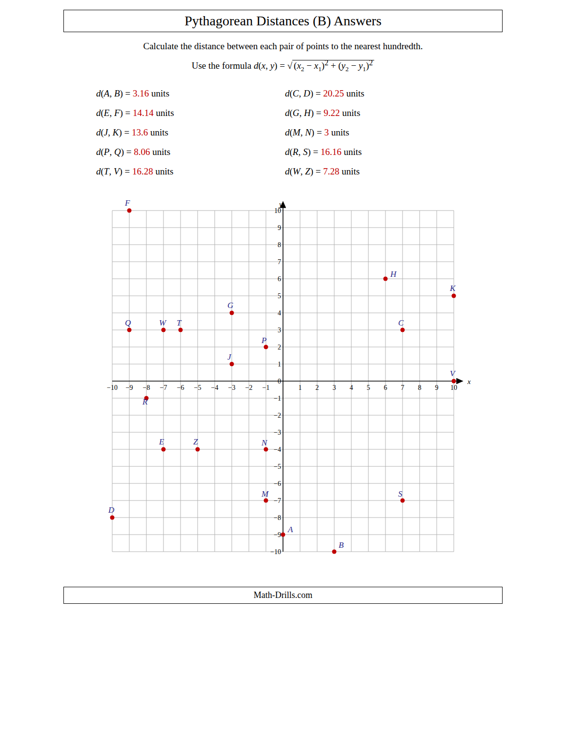Pythagorean Distances (B) Answers
Calculate the distance between each pair of points to the nearest hundredth.
Use the formula d(x, y) = √(x2 − x1)2 + (y2 − y1)2
| d ( A , B ) = 3.16 units | d ( C , D ) = 20.25 units |
| d ( E , F ) = 14.14 units | d ( G , H ) = 9.22 units |
| d ( J , K ) = 13.6 units | d ( M , N ) = 3 units |
| d ( P , Q ) = 8.06 units | d ( R , S ) = 16.16 units |
| d ( T , V ) = 16.28 units | d ( W , Z ) = 7.28 units |
x y −10 −9 −8 −7 −6 −5 −4 −3 −2 −1 1 2 3 4 5 6 7 8 9 10 10 9 8 7 6 5 4 3 2 1 0 −1 −2 −3 −4 −5 −6 −7 −8 −9 −10 F H K G Q W T C P J V R E Z N M S D A B
Math-Drills.com